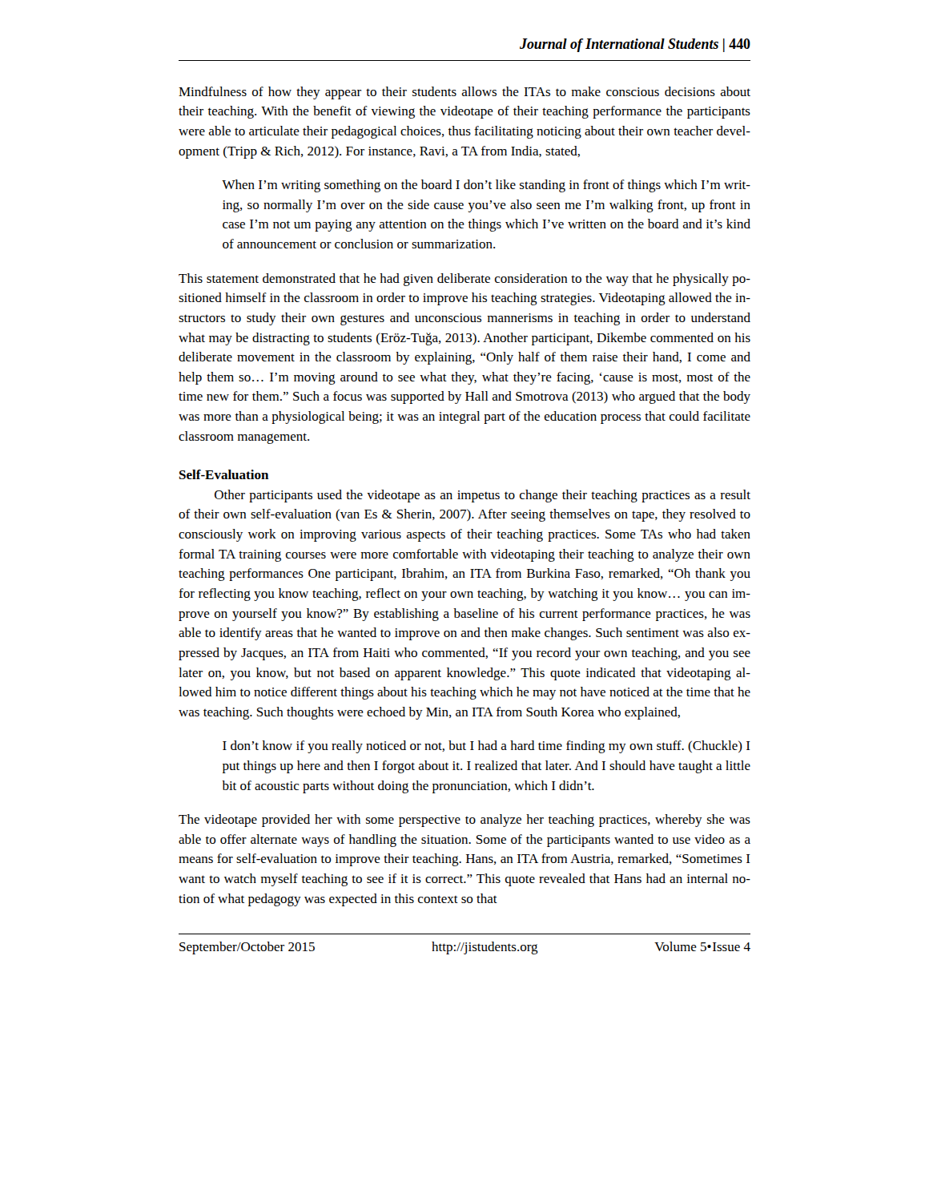Journal of International Students | 440
Mindfulness of how they appear to their students allows the ITAs to make conscious decisions about their teaching. With the benefit of viewing the videotape of their teaching performance the participants were able to articulate their pedagogical choices, thus facilitating noticing about their own teacher development (Tripp & Rich, 2012). For instance, Ravi, a TA from India, stated,
When I’m writing something on the board I don’t like standing in front of things which I’m writing, so normally I’m over on the side cause you’ve also seen me I’m walking front, up front in case I’m not um paying any attention on the things which I’ve written on the board and it’s kind of announcement or conclusion or summarization.
This statement demonstrated that he had given deliberate consideration to the way that he physically positioned himself in the classroom in order to improve his teaching strategies. Videotaping allowed the instructors to study their own gestures and unconscious mannerisms in teaching in order to understand what may be distracting to students (Eröz-Tuğa, 2013). Another participant, Dikembe commented on his deliberate movement in the classroom by explaining, “Only half of them raise their hand, I come and help them so… I’m moving around to see what they, what they’re facing, ‘cause is most, most of the time new for them.” Such a focus was supported by Hall and Smotrova (2013) who argued that the body was more than a physiological being; it was an integral part of the education process that could facilitate classroom management.
Self-Evaluation
Other participants used the videotape as an impetus to change their teaching practices as a result of their own self-evaluation (van Es & Sherin, 2007). After seeing themselves on tape, they resolved to consciously work on improving various aspects of their teaching practices. Some TAs who had taken formal TA training courses were more comfortable with videotaping their teaching to analyze their own teaching performances One participant, Ibrahim, an ITA from Burkina Faso, remarked, “Oh thank you for reflecting you know teaching, reflect on your own teaching, by watching it you know… you can improve on yourself you know?” By establishing a baseline of his current performance practices, he was able to identify areas that he wanted to improve on and then make changes. Such sentiment was also expressed by Jacques, an ITA from Haiti who commented, “If you record your own teaching, and you see later on, you know, but not based on apparent knowledge.” This quote indicated that videotaping allowed him to notice different things about his teaching which he may not have noticed at the time that he was teaching. Such thoughts were echoed by Min, an ITA from South Korea who explained,
I don’t know if you really noticed or not, but I had a hard time finding my own stuff. (Chuckle) I put things up here and then I forgot about it. I realized that later. And I should have taught a little bit of acoustic parts without doing the pronunciation, which I didn’t.
The videotape provided her with some perspective to analyze her teaching practices, whereby she was able to offer alternate ways of handling the situation. Some of the participants wanted to use video as a means for self-evaluation to improve their teaching. Hans, an ITA from Austria, remarked, “Sometimes I want to watch myself teaching to see if it is correct.” This quote revealed that Hans had an internal notion of what pedagogy was expected in this context so that
September/October 2015
http://jistudents.org
Volume 5•Issue 4